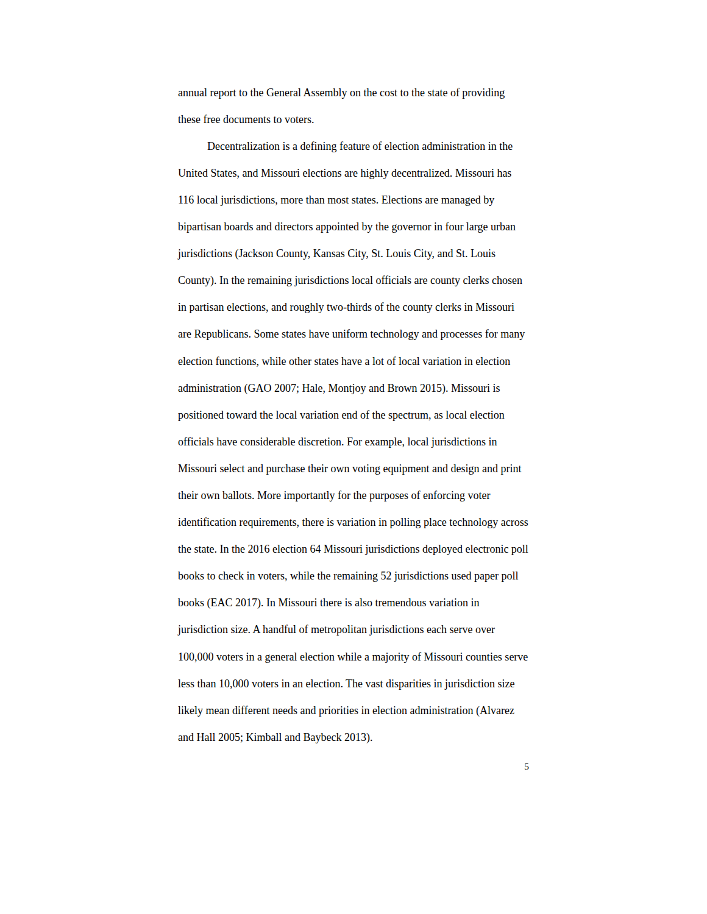annual report to the General Assembly on the cost to the state of providing these free documents to voters.
Decentralization is a defining feature of election administration in the United States, and Missouri elections are highly decentralized. Missouri has 116 local jurisdictions, more than most states. Elections are managed by bipartisan boards and directors appointed by the governor in four large urban jurisdictions (Jackson County, Kansas City, St. Louis City, and St. Louis County). In the remaining jurisdictions local officials are county clerks chosen in partisan elections, and roughly two-thirds of the county clerks in Missouri are Republicans. Some states have uniform technology and processes for many election functions, while other states have a lot of local variation in election administration (GAO 2007; Hale, Montjoy and Brown 2015). Missouri is positioned toward the local variation end of the spectrum, as local election officials have considerable discretion. For example, local jurisdictions in Missouri select and purchase their own voting equipment and design and print their own ballots. More importantly for the purposes of enforcing voter identification requirements, there is variation in polling place technology across the state. In the 2016 election 64 Missouri jurisdictions deployed electronic poll books to check in voters, while the remaining 52 jurisdictions used paper poll books (EAC 2017). In Missouri there is also tremendous variation in jurisdiction size. A handful of metropolitan jurisdictions each serve over 100,000 voters in a general election while a majority of Missouri counties serve less than 10,000 voters in an election. The vast disparities in jurisdiction size likely mean different needs and priorities in election administration (Alvarez and Hall 2005; Kimball and Baybeck 2013).
5